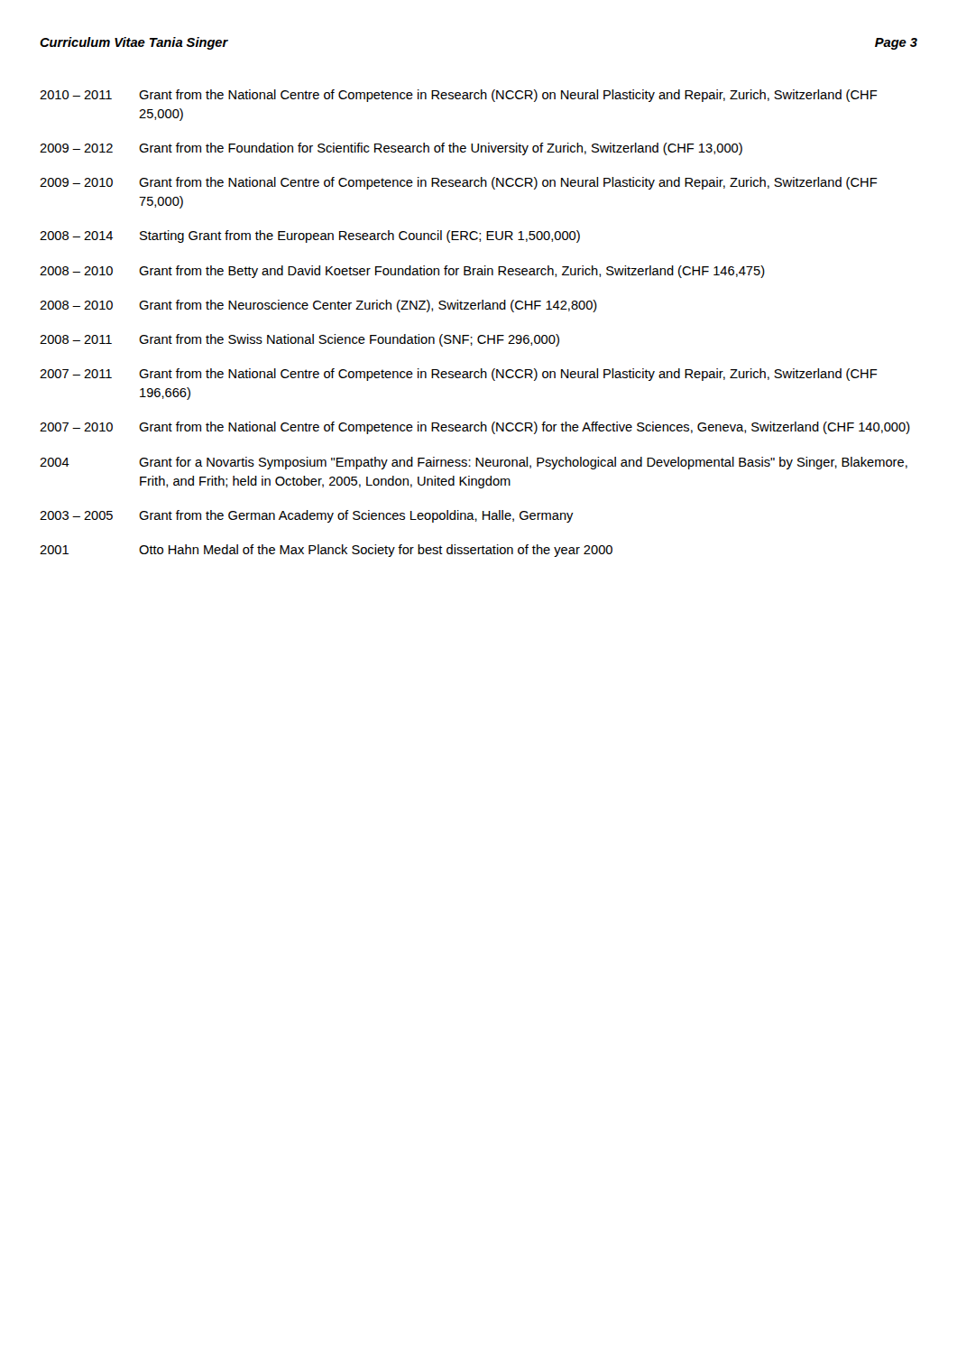Curriculum Vitae Tania Singer Page 3
| 2010 – 2011 | Grant from the National Centre of Competence in Research (NCCR) on Neural Plasticity and Repair, Zurich, Switzerland (CHF 25,000) |
| 2009 – 2012 | Grant from the Foundation for Scientific Research of the University of Zurich, Switzerland (CHF 13,000) |
| 2009 – 2010 | Grant from the National Centre of Competence in Research (NCCR) on Neural Plasticity and Repair, Zurich, Switzerland (CHF 75,000) |
| 2008 – 2014 | Starting Grant from the European Research Council (ERC; EUR 1,500,000) |
| 2008 – 2010 | Grant from the Betty and David Koetser Foundation for Brain Research, Zurich, Switzerland (CHF 146,475) |
| 2008 – 2010 | Grant from the Neuroscience Center Zurich (ZNZ), Switzerland (CHF 142,800) |
| 2008 – 2011 | Grant from the Swiss National Science Foundation (SNF; CHF 296,000) |
| 2007 – 2011 | Grant from the National Centre of Competence in Research (NCCR) on Neural Plasticity and Repair, Zurich, Switzerland (CHF 196,666) |
| 2007 – 2010 | Grant from the National Centre of Competence in Research (NCCR) for the Affective Sciences, Geneva, Switzerland (CHF 140,000) |
| 2004 | Grant for a Novartis Symposium "Empathy and Fairness: Neuronal, Psychological and Developmental Basis" by Singer, Blakemore, Frith, and Frith; held in October, 2005, London, United Kingdom |
| 2003 – 2005 | Grant from the German Academy of Sciences Leopoldina, Halle, Germany |
| 2001 | Otto Hahn Medal of the Max Planck Society for best dissertation of the year 2000 |